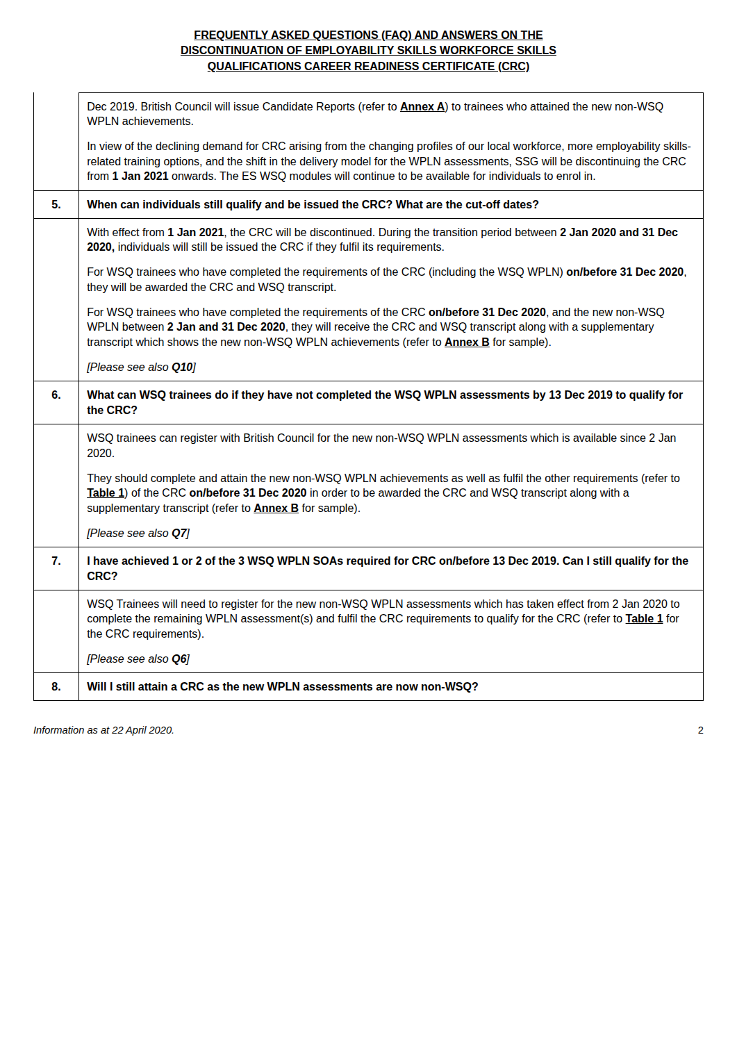FREQUENTLY ASKED QUESTIONS (FAQ) AND ANSWERS ON THE
DISCONTINUATION OF EMPLOYABILITY SKILLS WORKFORCE SKILLS
QUALIFICATIONS CAREER READINESS CERTIFICATE (CRC)
| | Dec 2019. British Council will issue Candidate Reports (refer to Annex A ) to trainees who attained the new non-WSQ WPLN achievements. In view of the declining demand for CRC arising from the changing profiles of our local workforce, more employability skills-related training options, and the shift in the delivery model for the WPLN assessments, SSG will be discontinuing the CRC from 1 Jan 2021 onwards. The ES WSQ modules will continue to be available for individuals to enrol in. |
| 5. | When can individuals still qualify and be issued the CRC? What are the cut-off dates? |
| | With effect from 1 Jan 2021 , the CRC will be discontinued. During the transition period between 2 Jan 2020 and 31 Dec 2020, individuals will still be issued the CRC if they fulfil its requirements. For WSQ trainees who have completed the requirements of the CRC (including the WSQ WPLN) on/before 31 Dec 2020 , they will be awarded the CRC and WSQ transcript. For WSQ trainees who have completed the requirements of the CRC on/before 31 Dec 2020 , and the new non-WSQ WPLN between 2 Jan and 31 Dec 2020 , they will receive the CRC and WSQ transcript along with a supplementary transcript which shows the new non-WSQ WPLN achievements (refer to Annex B for sample). [Please see also Q10 ] |
| 6. | What can WSQ trainees do if they have not completed the WSQ WPLN assessments by 13 Dec 2019 to qualify for the CRC? |
| | WSQ trainees can register with British Council for the new non-WSQ WPLN assessments which is available since 2 Jan 2020. They should complete and attain the new non-WSQ WPLN achievements as well as fulfil the other requirements (refer to Table 1 ) of the CRC on/before 31 Dec 2020 in order to be awarded the CRC and WSQ transcript along with a supplementary transcript (refer to Annex B for sample). [Please see also Q7 ] |
| 7. | I have achieved 1 or 2 of the 3 WSQ WPLN SOAs required for CRC on/before 13 Dec 2019. Can I still qualify for the CRC? |
| | WSQ Trainees will need to register for the new non-WSQ WPLN assessments which has taken effect from 2 Jan 2020 to complete the remaining WPLN assessment(s) and fulfil the CRC requirements to qualify for the CRC (refer to Table 1 for the CRC requirements). [Please see also Q6 ] |
| 8. | Will I still attain a CRC as the new WPLN assessments are now non-WSQ? |
Information as at 22 April 2020. 2